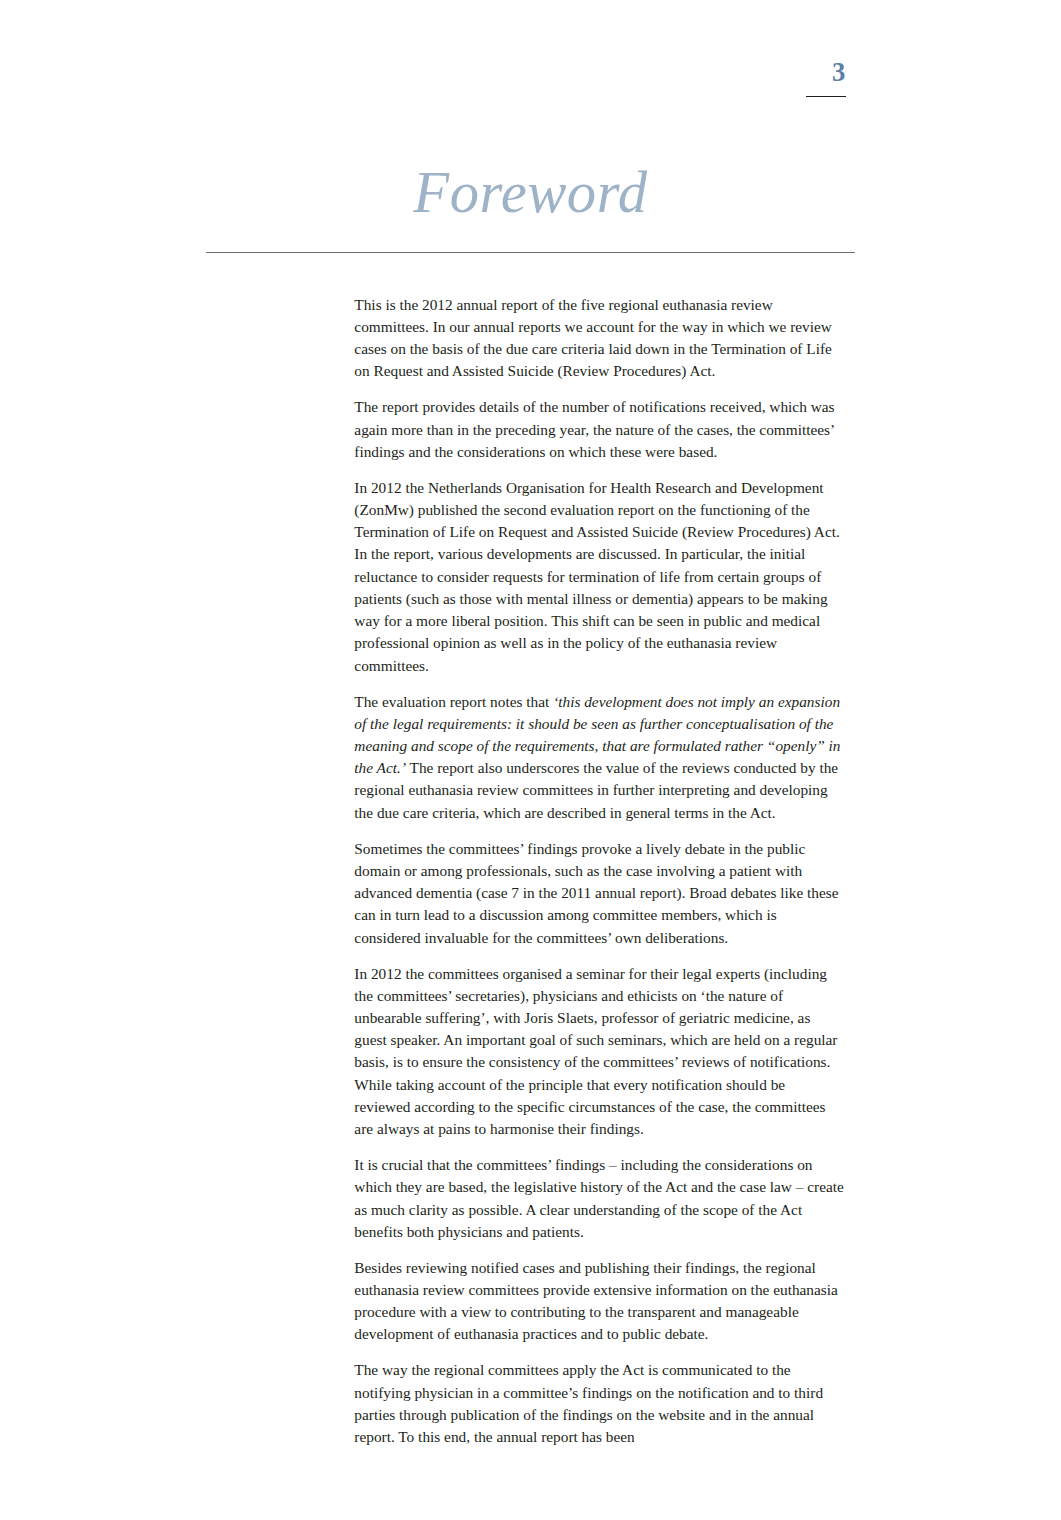3
Foreword
This is the 2012 annual report of the five regional euthanasia review committees. In our annual reports we account for the way in which we review cases on the basis of the due care criteria laid down in the Termination of Life on Request and Assisted Suicide (Review Procedures) Act.
The report provides details of the number of notifications received, which was again more than in the preceding year, the nature of the cases, the committees’ findings and the considerations on which these were based.
In 2012 the Netherlands Organisation for Health Research and Development (ZonMw) published the second evaluation report on the functioning of the Termination of Life on Request and Assisted Suicide (Review Procedures) Act. In the report, various developments are discussed. In particular, the initial reluctance to consider requests for termination of life from certain groups of patients (such as those with mental illness or dementia) appears to be making way for a more liberal position. This shift can be seen in public and medical professional opinion as well as in the policy of the euthanasia review committees.
The evaluation report notes that ‘this development does not imply an expansion of the legal requirements: it should be seen as further conceptualisation of the meaning and scope of the requirements, that are formulated rather “openly” in the Act.’ The report also underscores the value of the reviews conducted by the regional euthanasia review committees in further interpreting and developing the due care criteria, which are described in general terms in the Act.
Sometimes the committees’ findings provoke a lively debate in the public domain or among professionals, such as the case involving a patient with advanced dementia (case 7 in the 2011 annual report). Broad debates like these can in turn lead to a discussion among committee members, which is considered invaluable for the committees’ own deliberations.
In 2012 the committees organised a seminar for their legal experts (including the committees’ secretaries), physicians and ethicists on ‘the nature of unbearable suffering’, with Joris Slaets, professor of geriatric medicine, as guest speaker. An important goal of such seminars, which are held on a regular basis, is to ensure the consistency of the committees’ reviews of notifications. While taking account of the principle that every notification should be reviewed according to the specific circumstances of the case, the committees are always at pains to harmonise their findings.
It is crucial that the committees’ findings – including the considerations on which they are based, the legislative history of the Act and the case law – create as much clarity as possible. A clear understanding of the scope of the Act benefits both physicians and patients.
Besides reviewing notified cases and publishing their findings, the regional euthanasia review committees provide extensive information on the euthanasia procedure with a view to contributing to the transparent and manageable development of euthanasia practices and to public debate.
The way the regional committees apply the Act is communicated to the notifying physician in a committee’s findings on the notification and to third parties through publication of the findings on the website and in the annual report. To this end, the annual report has been